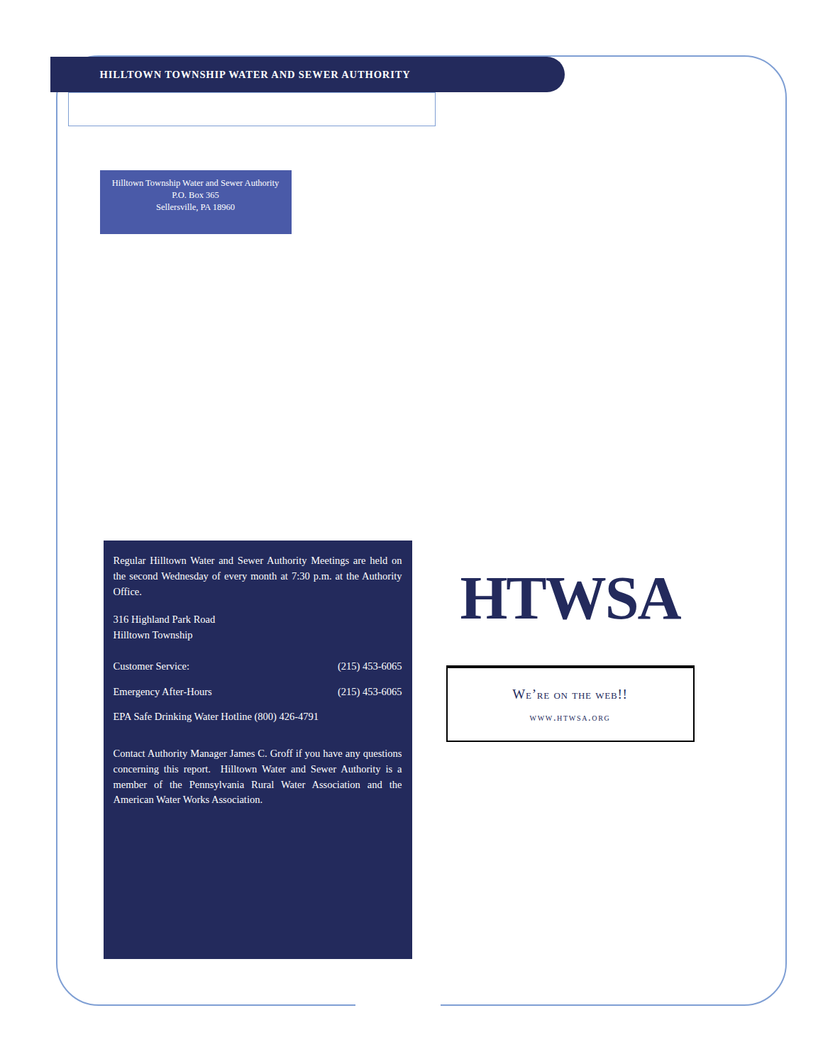Hilltown Township Water and Sewer Authority
Hilltown Township Water and Sewer Authority
P.O. Box 365
Sellersville, PA 18960
Regular Hilltown Water and Sewer Authority Meetings are held on the second Wednesday of every month at 7:30 p.m. at the Authority Office.
316 Highland Park Road
Hilltown Township
Customer Service: (215) 453-6065
Emergency After-Hours (215) 453-6065
EPA Safe Drinking Water Hotline (800) 426-4791
Contact Authority Manager James C. Groff if you have any questions concerning this report. Hilltown Water and Sewer Authority is a member of the Pennsylvania Rural Water Association and the American Water Works Association.
HTWSA
We’re on the web!!
www.htwsa.org